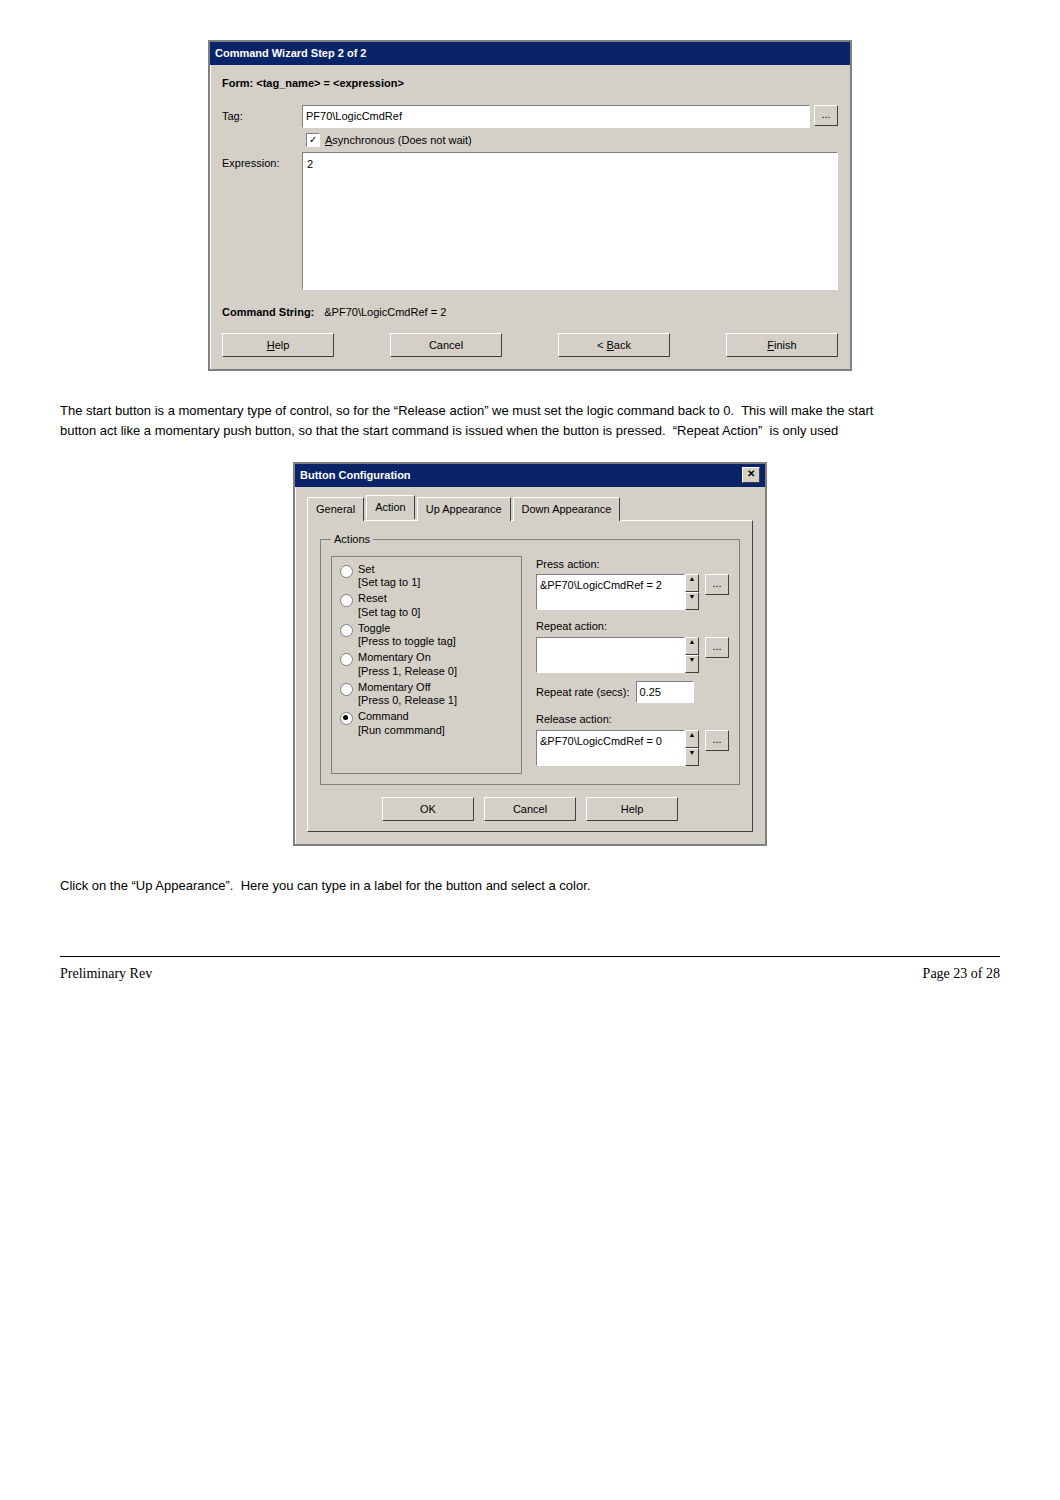Command Wizard Step 2 of 2
Form: <tag_name> = <expression>
Tag:
PF70\LogicCmdRef
...
✓
Asynchronous (Does not wait)
Expression:
2
Command String:&PF70\LogicCmdRef = 2
Help
Cancel
< Back
Finish
The start button is a momentary type of control, so for the “Release action” we must set the logic command back to 0. This will make the start button act like a momentary push button, so that the start command is issued when the button is pressed. “Repeat Action” is only used
Button Configuration ✕
General
Action
Up Appearance
Down Appearance
Actions
Set[Set tag to 1]
Reset[Set tag to 0]
Toggle[Press to toggle tag]
Momentary On[Press 1, Release 0]
Momentary Off[Press 0, Release 1]
Command[Run commmand]
Press action:
&PF70\LogicCmdRef = 2
▲
▼
...
Repeat action:
▲
▼
...
Repeat rate (secs):
0.25
Release action:
&PF70\LogicCmdRef = 0
▲
▼
...
OK
Cancel
Help
Click on the “Up Appearance”. Here you can type in a label for the button and select a color.
Preliminary Rev Page 23 of 28